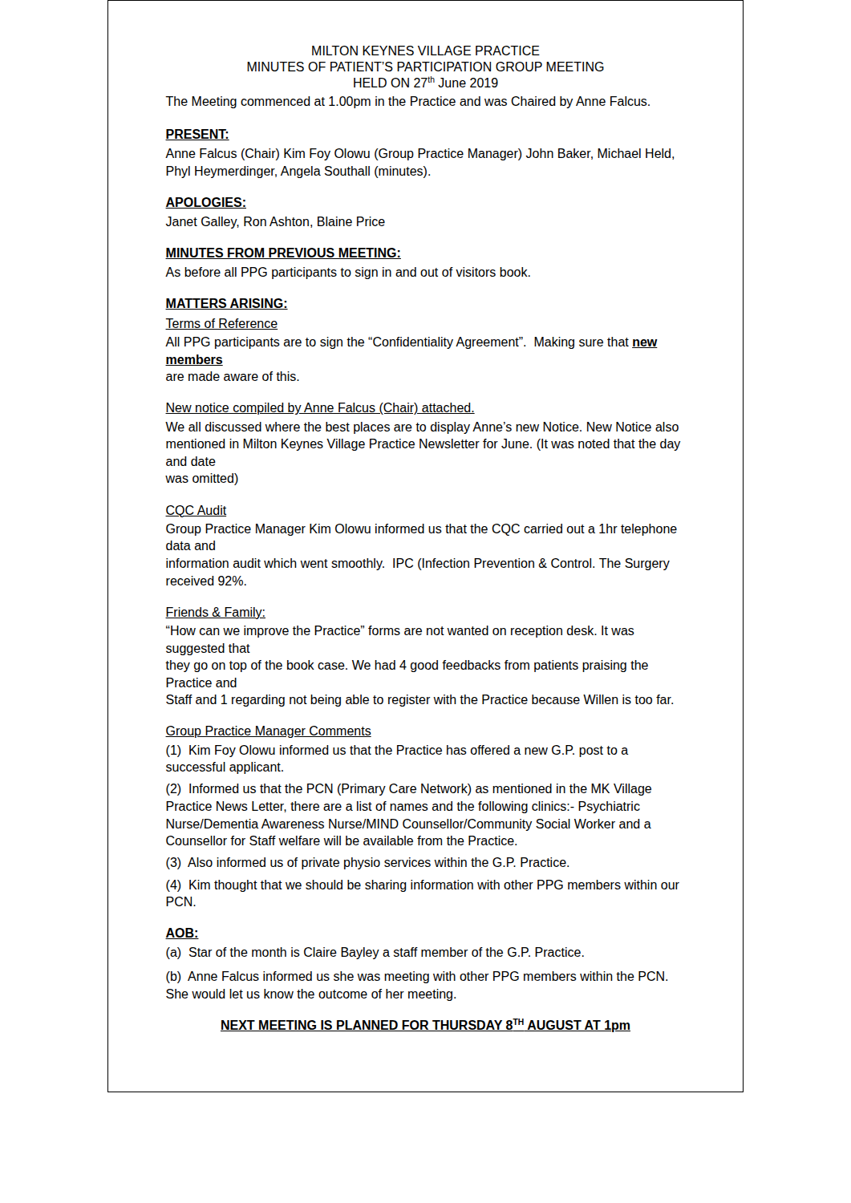MILTON KEYNES VILLAGE PRACTICE MINUTES OF PATIENT’S PARTICIPATION GROUP MEETING HELD ON 27th June 2019
The Meeting commenced at 1.00pm in the Practice and was Chaired by Anne Falcus.
PRESENT:
Anne Falcus (Chair) Kim Foy Olowu (Group Practice Manager) John Baker, Michael Held,
Phyl Heymerdinger, Angela Southall (minutes).
APOLOGIES:
Janet Galley, Ron Ashton, Blaine Price
MINUTES FROM PREVIOUS MEETING:
As before all PPG participants to sign in and out of visitors book.
MATTERS ARISING:
Terms of Reference
All PPG participants are to sign the “Confidentiality Agreement”. Making sure that new members
are made aware of this.
New notice compiled by Anne Falcus (Chair) attached.
We all discussed where the best places are to display Anne’s new Notice. New Notice also
mentioned in Milton Keynes Village Practice Newsletter for June. (It was noted that the day and date
was omitted)
CQC Audit
Group Practice Manager Kim Olowu informed us that the CQC carried out a 1hr telephone data and
information audit which went smoothly. IPC (Infection Prevention & Control. The Surgery received 92%.
Friends & Family:
“How can we improve the Practice” forms are not wanted on reception desk. It was suggested that
they go on top of the book case. We had 4 good feedbacks from patients praising the Practice and
Staff and 1 regarding not being able to register with the Practice because Willen is too far.
Group Practice Manager Comments
(1) Kim Foy Olowu informed us that the Practice has offered a new G.P. post to a successful applicant.
(2) Informed us that the PCN (Primary Care Network) as mentioned in the MK Village Practice News Letter, there are a list of names and the following clinics:- Psychiatric Nurse/Dementia Awareness Nurse/MIND Counsellor/Community Social Worker and a Counsellor for Staff welfare will be available from the Practice.
(3) Also informed us of private physio services within the G.P. Practice.
(4) Kim thought that we should be sharing information with other PPG members within our PCN.
AOB:
(a) Star of the month is Claire Bayley a staff member of the G.P. Practice.
(b) Anne Falcus informed us she was meeting with other PPG members within the PCN. She would let us know the outcome of her meeting.
NEXT MEETING IS PLANNED FOR THURSDAY 8TH AUGUST AT 1pm